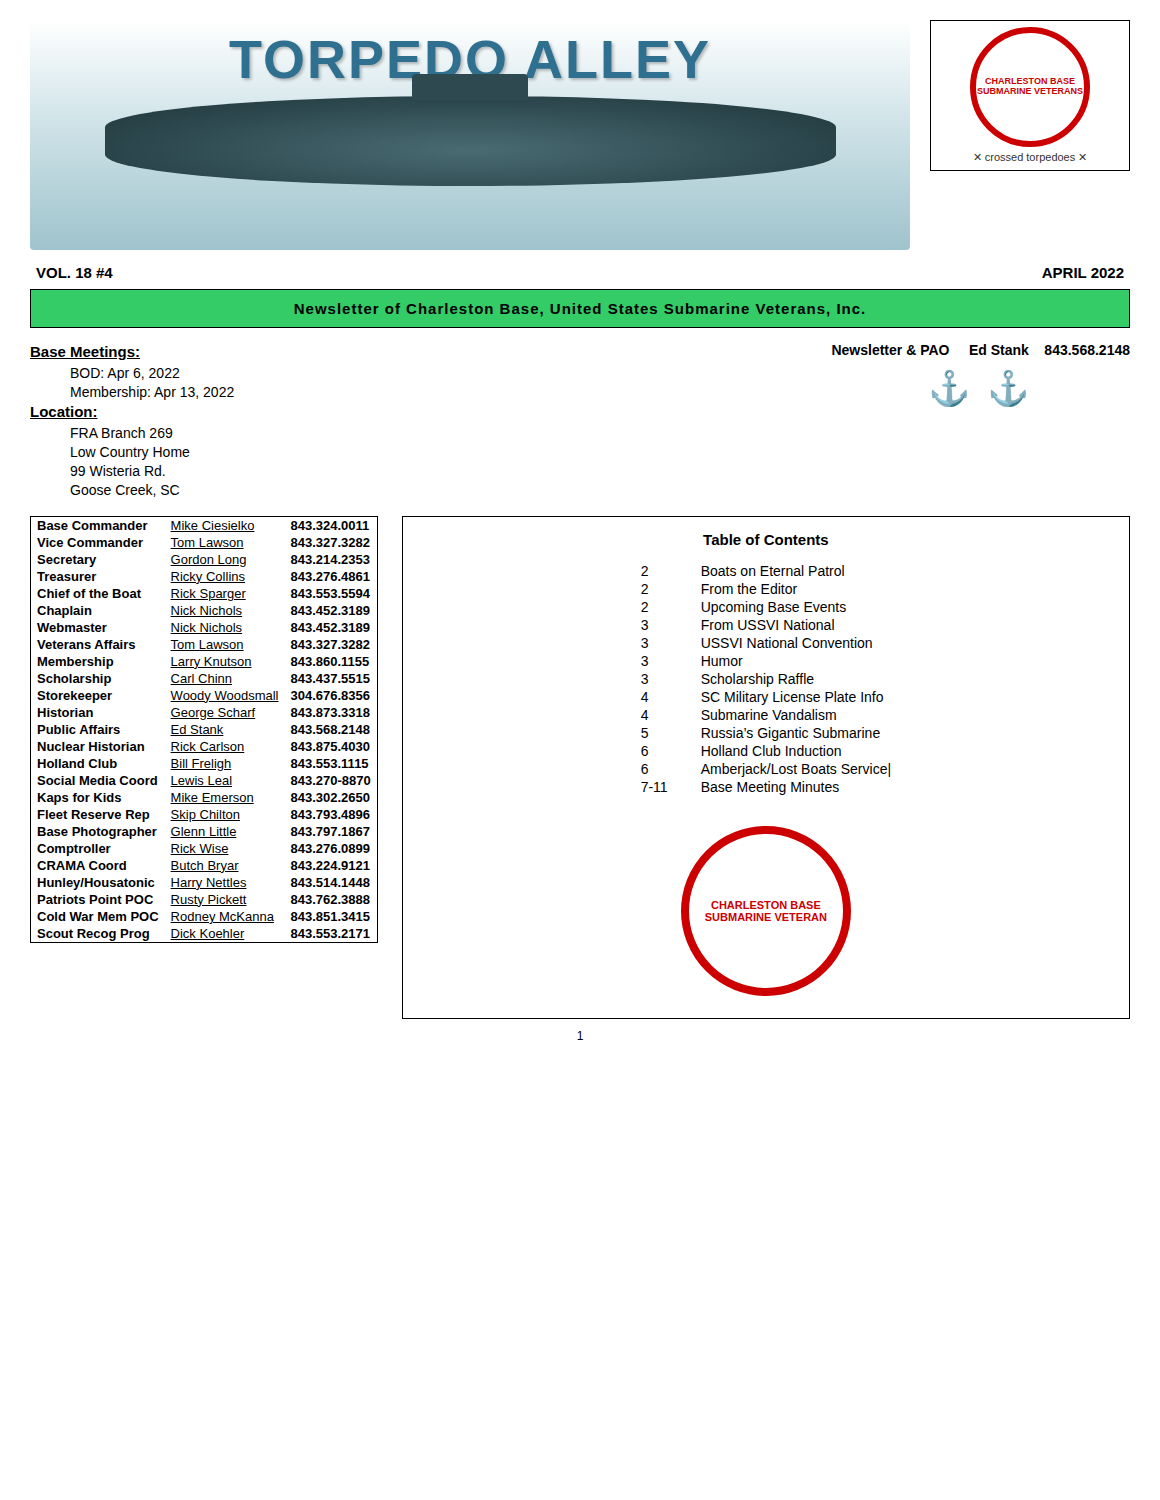TORPEDO ALLEY
CHARLESTON BASE
SUBMARINE VETERANS
✕ crossed torpedoes ✕
VOL. 18 #4 APRIL 2022
Newsletter of Charleston Base, United States Submarine Veterans, Inc.
Base Meetings:
BOD: Apr 6, 2022
Membership: Apr 13, 2022
Location:
FRA Branch 269
Low Country Home
99 Wisteria Rd.
Goose Creek, SC
Newsletter & PAO Ed Stank 843.568.2148
⚓ ⚓
| Base Commander | Mike Ciesielko | 843.324.0011 |
| Vice Commander | Tom Lawson | 843.327.3282 |
| Secretary | Gordon Long | 843.214.2353 |
| Treasurer | Ricky Collins | 843.276.4861 |
| Chief of the Boat | Rick Sparger | 843.553.5594 |
| Chaplain | Nick Nichols | 843.452.3189 |
| Webmaster | Nick Nichols | 843.452.3189 |
| Veterans Affairs | Tom Lawson | 843.327.3282 |
| Membership | Larry Knutson | 843.860.1155 |
| Scholarship | Carl Chinn | 843.437.5515 |
| Storekeeper | Woody Woodsmall | 304.676.8356 |
| Historian | George Scharf | 843.873.3318 |
| Public Affairs | Ed Stank | 843.568.2148 |
| Nuclear Historian | Rick Carlson | 843.875.4030 |
| Holland Club | Bill Freligh | 843.553.1115 |
| Social Media Coord | Lewis Leal | 843.270-8870 |
| Kaps for Kids | Mike Emerson | 843.302.2650 |
| Fleet Reserve Rep | Skip Chilton | 843.793.4896 |
| Base Photographer | Glenn Little | 843.797.1867 |
| Comptroller | Rick Wise | 843.276.0899 |
| CRAMA Coord | Butch Bryar | 843.224.9121 |
| Hunley/Housatonic | Harry Nettles | 843.514.1448 |
| Patriots Point POC | Rusty Pickett | 843.762.3888 |
| Cold War Mem POC | Rodney McKanna | 843.851.3415 |
| Scout Recog Prog | Dick Koehler | 843.553.2171 |
Table of Contents
| 2 | Boats on Eternal Patrol |
| 2 | From the Editor |
| 2 | Upcoming Base Events |
| 3 | From USSVI National |
| 3 | USSVI National Convention |
| 3 | Humor |
| 3 | Scholarship Raffle |
| 4 | SC Military License Plate Info |
| 4 | Submarine Vandalism |
| 5 | Russia’s Gigantic Submarine |
| 6 | Holland Club Induction |
| 6 | Amberjack/Lost Boats Service/ |
| 7-11 | Base Meeting Minutes |
CHARLESTON BASE
SUBMARINE VETERAN
1